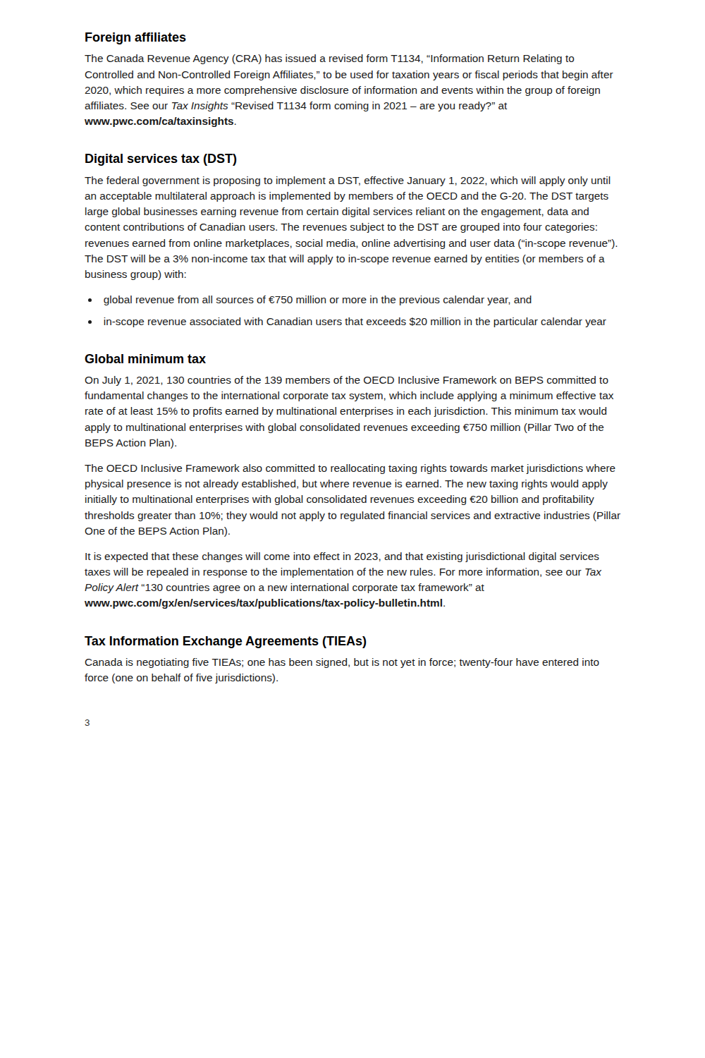Foreign affiliates
The Canada Revenue Agency (CRA) has issued a revised form T1134, “Information Return Relating to Controlled and Non-Controlled Foreign Affiliates,” to be used for taxation years or fiscal periods that begin after 2020, which requires a more comprehensive disclosure of information and events within the group of foreign affiliates. See our Tax Insights “Revised T1134 form coming in 2021 – are you ready?” at www.pwc.com/ca/taxinsights.
Digital services tax (DST)
The federal government is proposing to implement a DST, effective January 1, 2022, which will apply only until an acceptable multilateral approach is implemented by members of the OECD and the G-20. The DST targets large global businesses earning revenue from certain digital services reliant on the engagement, data and content contributions of Canadian users. The revenues subject to the DST are grouped into four categories: revenues earned from online marketplaces, social media, online advertising and user data (“in-scope revenue”). The DST will be a 3% non-income tax that will apply to in-scope revenue earned by entities (or members of a business group) with:
global revenue from all sources of €750 million or more in the previous calendar year, and
in-scope revenue associated with Canadian users that exceeds $20 million in the particular calendar year
Global minimum tax
On July 1, 2021, 130 countries of the 139 members of the OECD Inclusive Framework on BEPS committed to fundamental changes to the international corporate tax system, which include applying a minimum effective tax rate of at least 15% to profits earned by multinational enterprises in each jurisdiction. This minimum tax would apply to multinational enterprises with global consolidated revenues exceeding €750 million (Pillar Two of the BEPS Action Plan).
The OECD Inclusive Framework also committed to reallocating taxing rights towards market jurisdictions where physical presence is not already established, but where revenue is earned. The new taxing rights would apply initially to multinational enterprises with global consolidated revenues exceeding €20 billion and profitability thresholds greater than 10%; they would not apply to regulated financial services and extractive industries (Pillar One of the BEPS Action Plan).
It is expected that these changes will come into effect in 2023, and that existing jurisdictional digital services taxes will be repealed in response to the implementation of the new rules. For more information, see our Tax Policy Alert “130 countries agree on a new international corporate tax framework” at www.pwc.com/gx/en/services/tax/publications/tax-policy-bulletin.html.
Tax Information Exchange Agreements (TIEAs)
Canada is negotiating five TIEAs; one has been signed, but is not yet in force; twenty-four have entered into force (one on behalf of five jurisdictions).
3